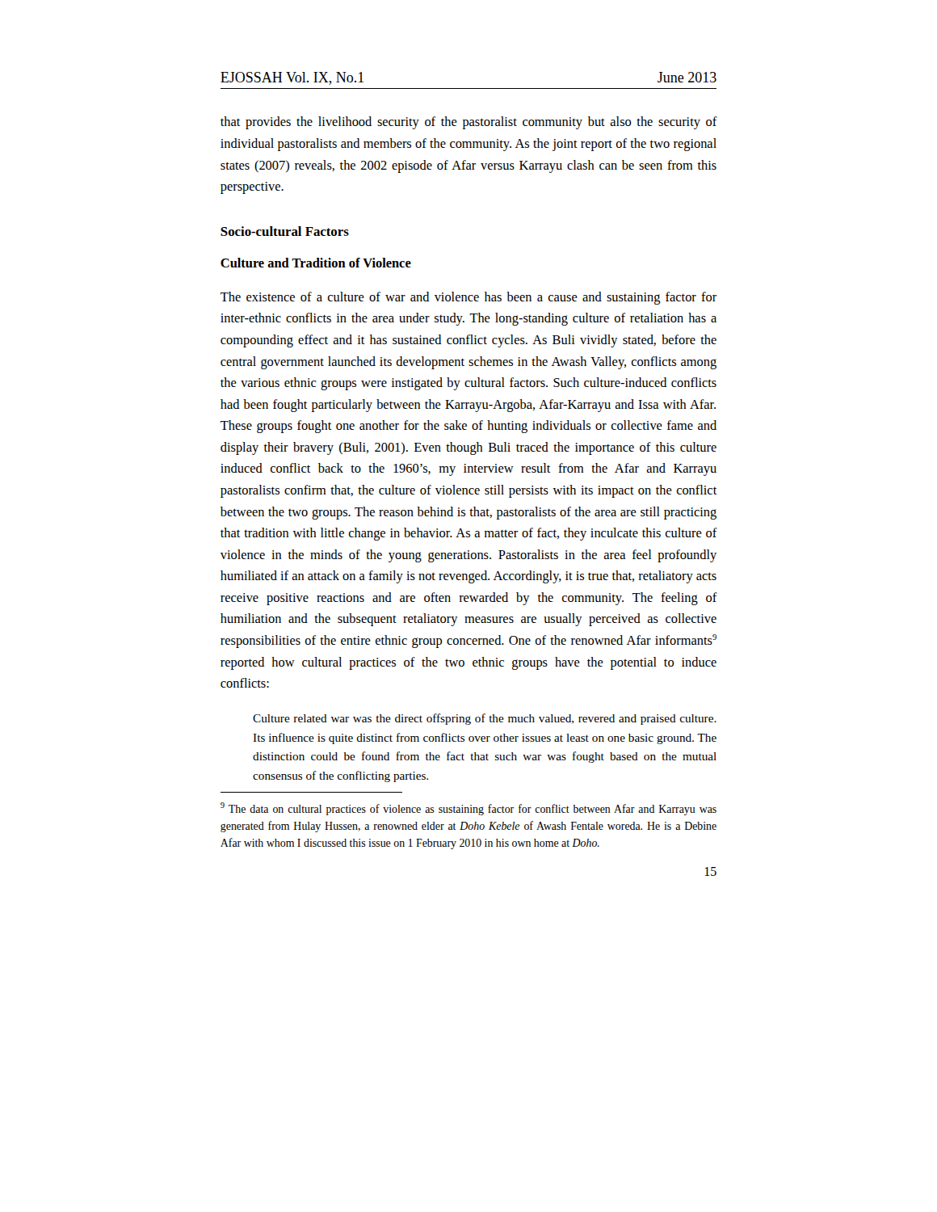EJOSSAH Vol. IX, No.1 June 2013
that provides the livelihood security of the pastoralist community but also the security of individual pastoralists and members of the community. As the joint report of the two regional states (2007) reveals, the 2002 episode of Afar versus Karrayu clash can be seen from this perspective.
Socio-cultural Factors
Culture and Tradition of Violence
The existence of a culture of war and violence has been a cause and sustaining factor for inter-ethnic conflicts in the area under study. The long-standing culture of retaliation has a compounding effect and it has sustained conflict cycles. As Buli vividly stated, before the central government launched its development schemes in the Awash Valley, conflicts among the various ethnic groups were instigated by cultural factors. Such culture-induced conflicts had been fought particularly between the Karrayu-Argoba, Afar-Karrayu and Issa with Afar. These groups fought one another for the sake of hunting individuals or collective fame and display their bravery (Buli, 2001). Even though Buli traced the importance of this culture induced conflict back to the 1960’s, my interview result from the Afar and Karrayu pastoralists confirm that, the culture of violence still persists with its impact on the conflict between the two groups. The reason behind is that, pastoralists of the area are still practicing that tradition with little change in behavior. As a matter of fact, they inculcate this culture of violence in the minds of the young generations. Pastoralists in the area feel profoundly humiliated if an attack on a family is not revenged. Accordingly, it is true that, retaliatory acts receive positive reactions and are often rewarded by the community. The feeling of humiliation and the subsequent retaliatory measures are usually perceived as collective responsibilities of the entire ethnic group concerned. One of the renowned Afar informants9 reported how cultural practices of the two ethnic groups have the potential to induce conflicts:
Culture related war was the direct offspring of the much valued, revered and praised culture. Its influence is quite distinct from conflicts over other issues at least on one basic ground. The distinction could be found from the fact that such war was fought based on the mutual consensus of the conflicting parties.
9 The data on cultural practices of violence as sustaining factor for conflict between Afar and Karrayu was generated from Hulay Hussen, a renowned elder at Doho Kebele of Awash Fentale woreda. He is a Debine Afar with whom I discussed this issue on 1 February 2010 in his own home at Doho.
15